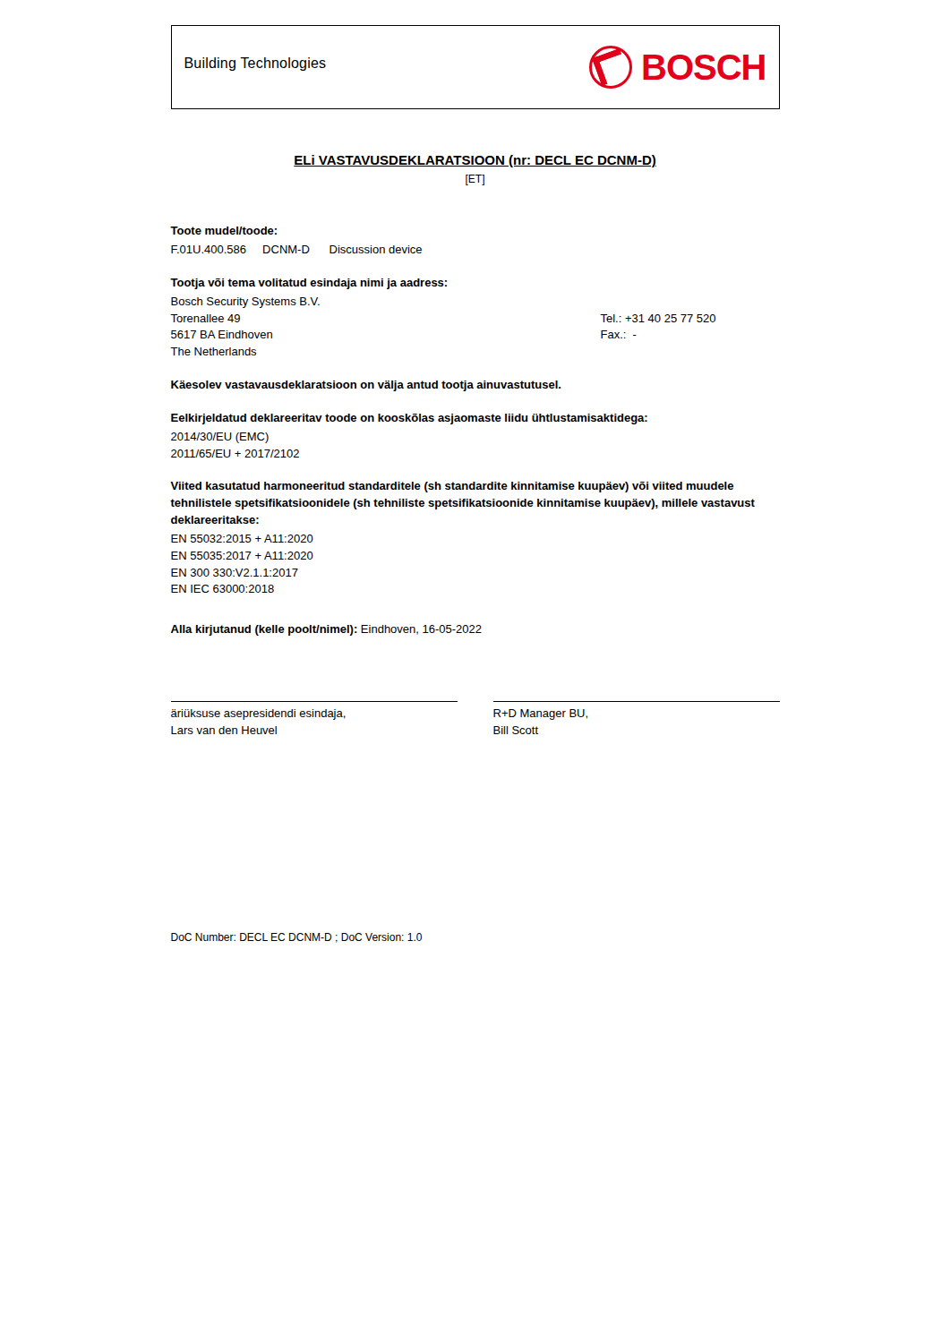Building Technologies
BOSCH
ELi VASTAVUSDEKLARATSIOON (nr: DECL EC DCNM-D)
[ET]
Toote mudel/toode:
F.01U.400.586 DCNM-D Discussion device
Tootja või tema volitatud esindaja nimi ja aadress:
Bosch Security Systems B.V. Torenallee 49 5617 BA Eindhoven The Netherlands
Tel.: +31 40 25 77 520 Fax.: -
Käesolev vastavausdeklaratsioon on välja antud tootja ainuvastutusel.
Eelkirjeldatud deklareeritav toode on kooskõlas asjaomaste liidu ühtlustamisaktidega:
2014/30/EU (EMC)
2011/65/EU + 2017/2102
Viited kasutatud harmoneeritud standarditele (sh standardite kinnitamise kuupäev) või viited muudele tehnilistele spetsifikatsioonidele (sh tehniliste spetsifikatsioonide kinnitamise kuupäev), millele vastavust deklareeritakse:
EN 55032:2015 + A11:2020
EN 55035:2017 + A11:2020
EN 300 330:V2.1.1:2017
EN IEC 63000:2018
Alla kirjutanud (kelle poolt/nimel): Eindhoven, 16-05-2022
äriüksuse asepresidendi esindaja,
Lars van den Heuvel
R+D Manager BU,
Bill Scott
DoC Number: DECL EC DCNM-D ; DoC Version: 1.0